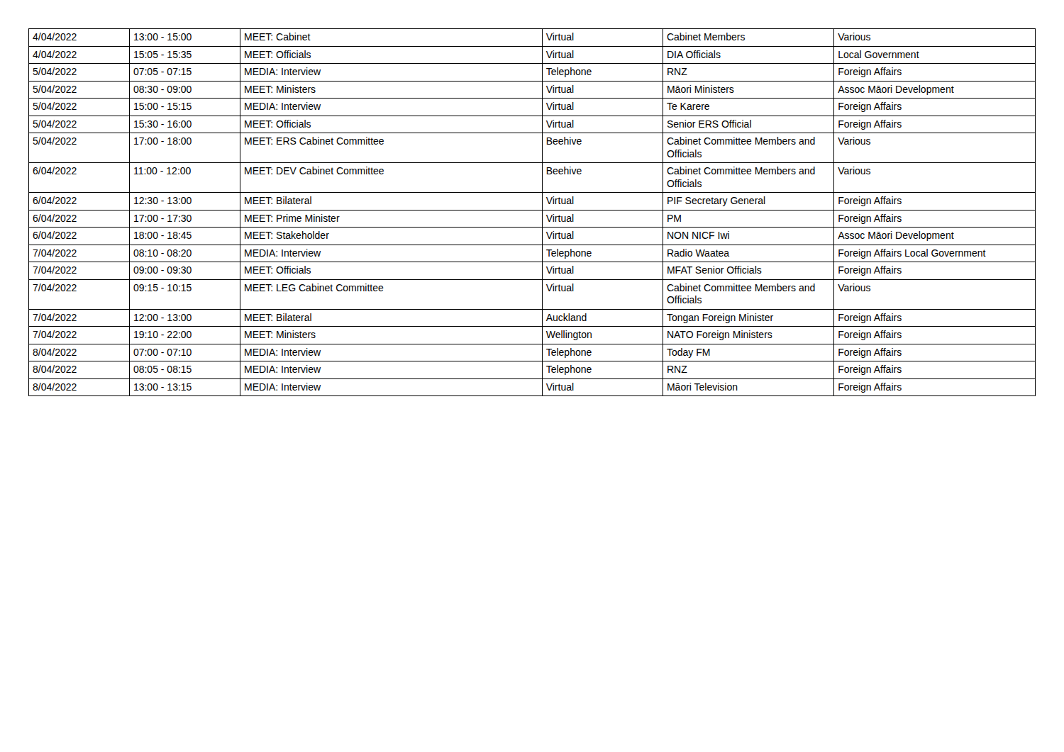| 4/04/2022 | 13:00 - 15:00 | MEET: Cabinet | Virtual | Cabinet Members | Various |
| 4/04/2022 | 15:05 - 15:35 | MEET: Officials | Virtual | DIA Officials | Local Government |
| 5/04/2022 | 07:05 - 07:15 | MEDIA: Interview | Telephone | RNZ | Foreign Affairs |
| 5/04/2022 | 08:30 - 09:00 | MEET: Ministers | Virtual | Māori Ministers | Assoc Māori Development |
| 5/04/2022 | 15:00 - 15:15 | MEDIA: Interview | Virtual | Te Karere | Foreign Affairs |
| 5/04/2022 | 15:30 - 16:00 | MEET: Officials | Virtual | Senior ERS Official | Foreign Affairs |
| 5/04/2022 | 17:00 - 18:00 | MEET: ERS Cabinet Committee | Beehive | Cabinet Committee Members and Officials | Various |
| 6/04/2022 | 11:00 - 12:00 | MEET: DEV Cabinet Committee | Beehive | Cabinet Committee Members and Officials | Various |
| 6/04/2022 | 12:30 - 13:00 | MEET: Bilateral | Virtual | PIF Secretary General | Foreign Affairs |
| 6/04/2022 | 17:00 - 17:30 | MEET: Prime Minister | Virtual | PM | Foreign Affairs |
| 6/04/2022 | 18:00 - 18:45 | MEET: Stakeholder | Virtual | NON NICF Iwi | Assoc Māori Development |
| 7/04/2022 | 08:10 - 08:20 | MEDIA: Interview | Telephone | Radio Waatea | Foreign Affairs Local Government |
| 7/04/2022 | 09:00 - 09:30 | MEET: Officials | Virtual | MFAT Senior Officials | Foreign Affairs |
| 7/04/2022 | 09:15 - 10:15 | MEET: LEG Cabinet Committee | Virtual | Cabinet Committee Members and Officials | Various |
| 7/04/2022 | 12:00 - 13:00 | MEET: Bilateral | Auckland | Tongan Foreign Minister | Foreign Affairs |
| 7/04/2022 | 19:10 - 22:00 | MEET: Ministers | Wellington | NATO Foreign Ministers | Foreign Affairs |
| 8/04/2022 | 07:00 - 07:10 | MEDIA: Interview | Telephone | Today FM | Foreign Affairs |
| 8/04/2022 | 08:05 - 08:15 | MEDIA: Interview | Telephone | RNZ | Foreign Affairs |
| 8/04/2022 | 13:00 - 13:15 | MEDIA: Interview | Virtual | Māori Television | Foreign Affairs |